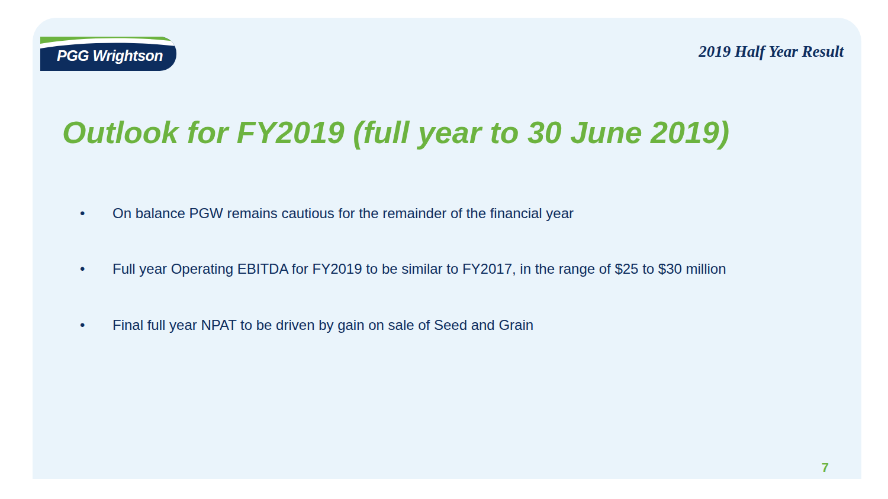PGG Wrightson
2019 Half Year Result
Outlook for FY2019 (full year to 30 June 2019)
On balance PGW remains cautious for the remainder of the financial year
Full year Operating EBITDA for FY2019 to be similar to FY2017, in the range of $25 to $30 million
Final full year NPAT to be driven by gain on sale of Seed and Grain
7